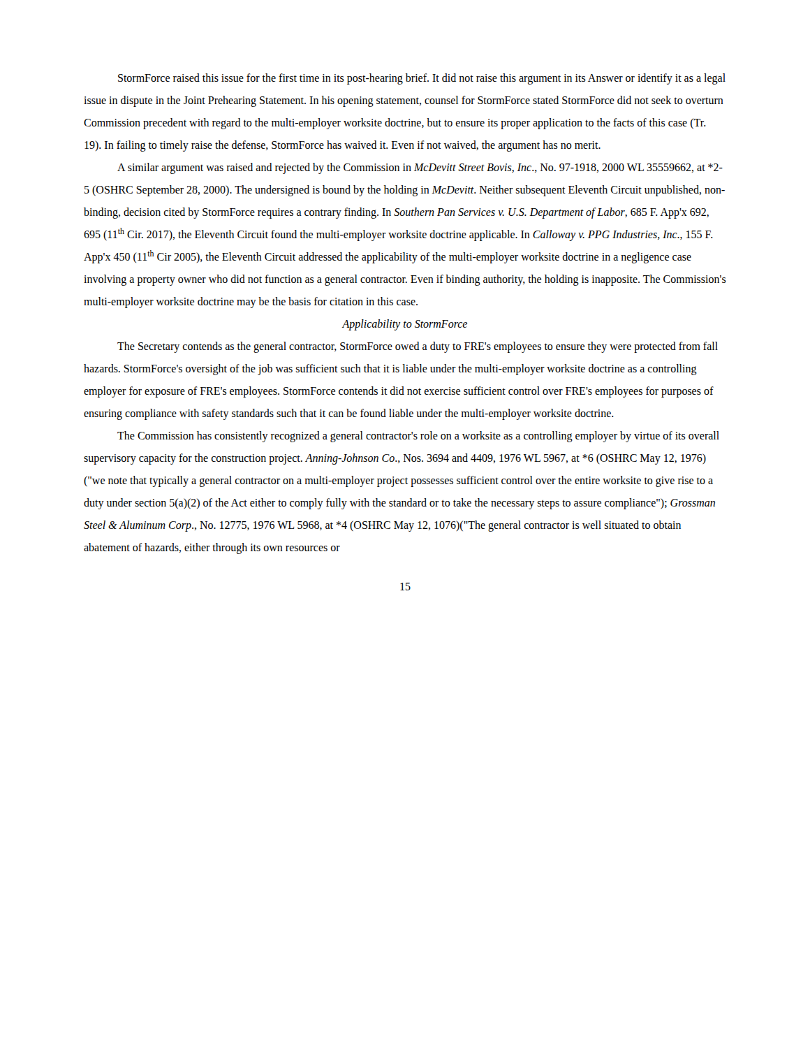StormForce raised this issue for the first time in its post-hearing brief. It did not raise this argument in its Answer or identify it as a legal issue in dispute in the Joint Prehearing Statement. In his opening statement, counsel for StormForce stated StormForce did not seek to overturn Commission precedent with regard to the multi-employer worksite doctrine, but to ensure its proper application to the facts of this case (Tr. 19). In failing to timely raise the defense, StormForce has waived it. Even if not waived, the argument has no merit.
A similar argument was raised and rejected by the Commission in McDevitt Street Bovis, Inc., No. 97-1918, 2000 WL 35559662, at *2-5 (OSHRC September 28, 2000). The undersigned is bound by the holding in McDevitt. Neither subsequent Eleventh Circuit unpublished, non-binding, decision cited by StormForce requires a contrary finding. In Southern Pan Services v. U.S. Department of Labor, 685 F. App'x 692, 695 (11th Cir. 2017), the Eleventh Circuit found the multi-employer worksite doctrine applicable. In Calloway v. PPG Industries, Inc., 155 F. App'x 450 (11th Cir 2005), the Eleventh Circuit addressed the applicability of the multi-employer worksite doctrine in a negligence case involving a property owner who did not function as a general contractor. Even if binding authority, the holding is inapposite. The Commission's multi-employer worksite doctrine may be the basis for citation in this case.
Applicability to StormForce
The Secretary contends as the general contractor, StormForce owed a duty to FRE's employees to ensure they were protected from fall hazards. StormForce's oversight of the job was sufficient such that it is liable under the multi-employer worksite doctrine as a controlling employer for exposure of FRE's employees. StormForce contends it did not exercise sufficient control over FRE's employees for purposes of ensuring compliance with safety standards such that it can be found liable under the multi-employer worksite doctrine.
The Commission has consistently recognized a general contractor's role on a worksite as a controlling employer by virtue of its overall supervisory capacity for the construction project. Anning-Johnson Co., Nos. 3694 and 4409, 1976 WL 5967, at *6 (OSHRC May 12, 1976)("we note that typically a general contractor on a multi-employer project possesses sufficient control over the entire worksite to give rise to a duty under section 5(a)(2) of the Act either to comply fully with the standard or to take the necessary steps to assure compliance"); Grossman Steel & Aluminum Corp., No. 12775, 1976 WL 5968, at *4 (OSHRC May 12, 1076)("The general contractor is well situated to obtain abatement of hazards, either through its own resources or
15